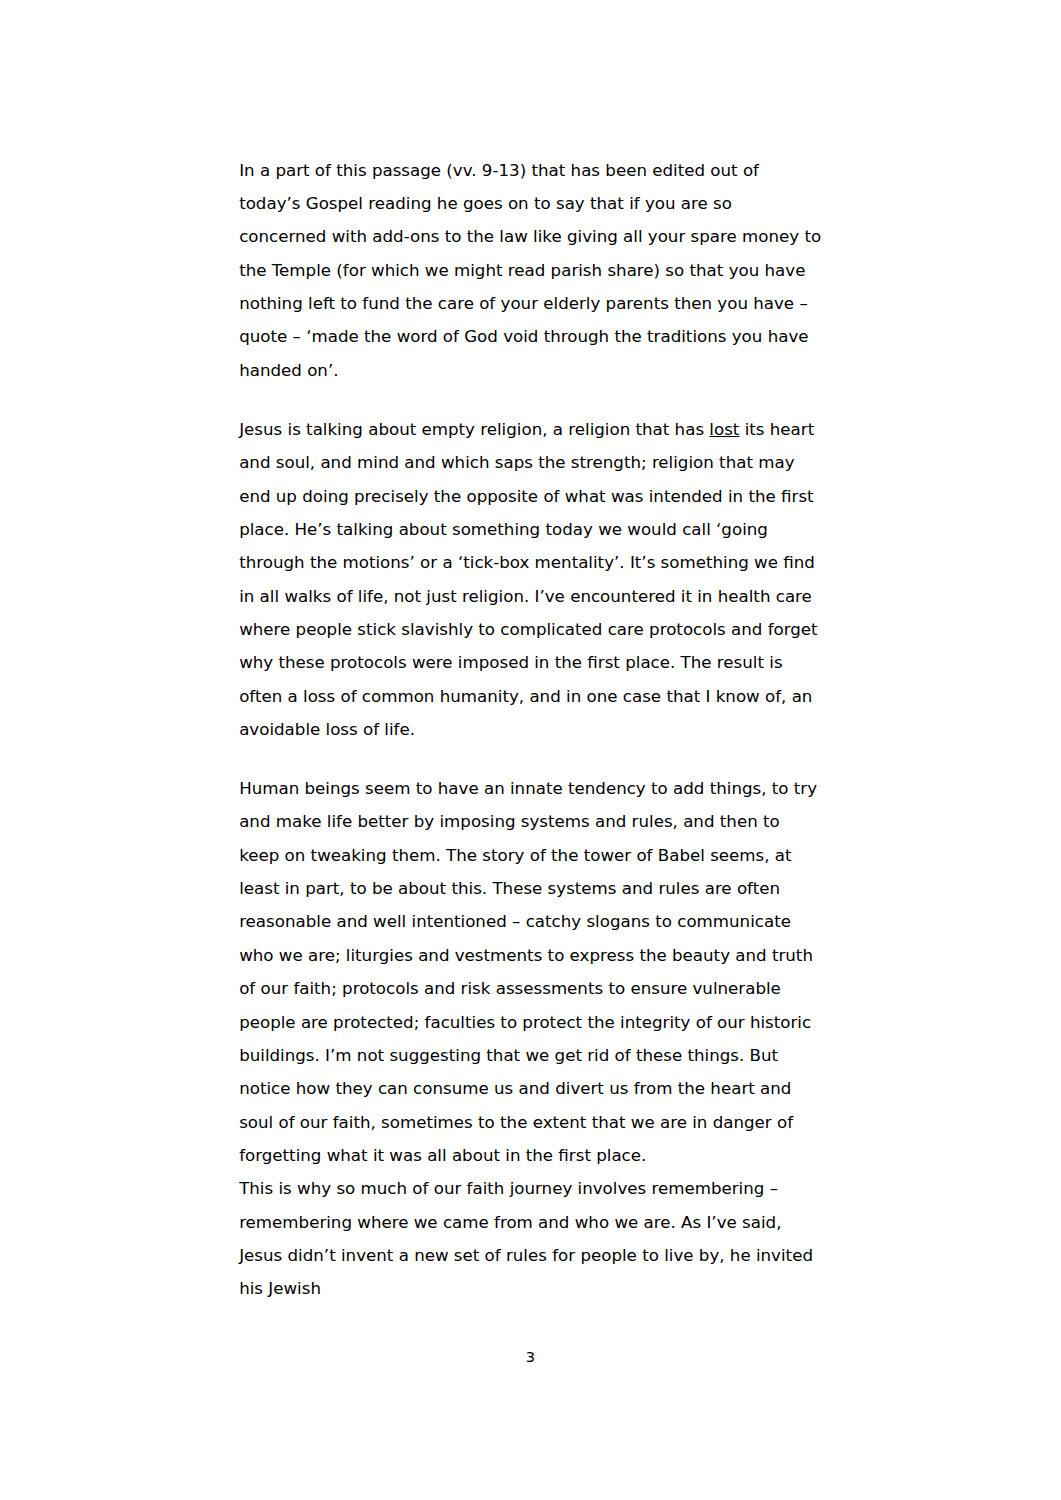In a part of this passage (vv. 9-13) that has been edited out of today’s Gospel reading he goes on to say that if you are so concerned with add-ons to the law like giving all your spare money to the Temple (for which we might read parish share) so that you have nothing left to fund the care of your elderly parents then you have – quote – ‘made the word of God void through the traditions you have handed on’.
Jesus is talking about empty religion, a religion that has lost its heart and soul, and mind and which saps the strength; religion that may end up doing precisely the opposite of what was intended in the first place. He’s talking about something today we would call ‘going through the motions’ or a ‘tick-box mentality’. It’s something we find in all walks of life, not just religion. I’ve encountered it in health care where people stick slavishly to complicated care protocols and forget why these protocols were imposed in the first place. The result is often a loss of common humanity, and in one case that I know of, an avoidable loss of life.
Human beings seem to have an innate tendency to add things, to try and make life better by imposing systems and rules, and then to keep on tweaking them. The story of the tower of Babel seems, at least in part, to be about this. These systems and rules are often reasonable and well intentioned – catchy slogans to communicate who we are; liturgies and vestments to express the beauty and truth of our faith; protocols and risk assessments to ensure vulnerable people are protected; faculties to protect the integrity of our historic buildings. I’m not suggesting that we get rid of these things. But notice how they can consume us and divert us from the heart and soul of our faith, sometimes to the extent that we are in danger of forgetting what it was all about in the first place.
This is why so much of our faith journey involves remembering – remembering where we came from and who we are. As I’ve said, Jesus didn’t invent a new set of rules for people to live by, he invited his Jewish
3